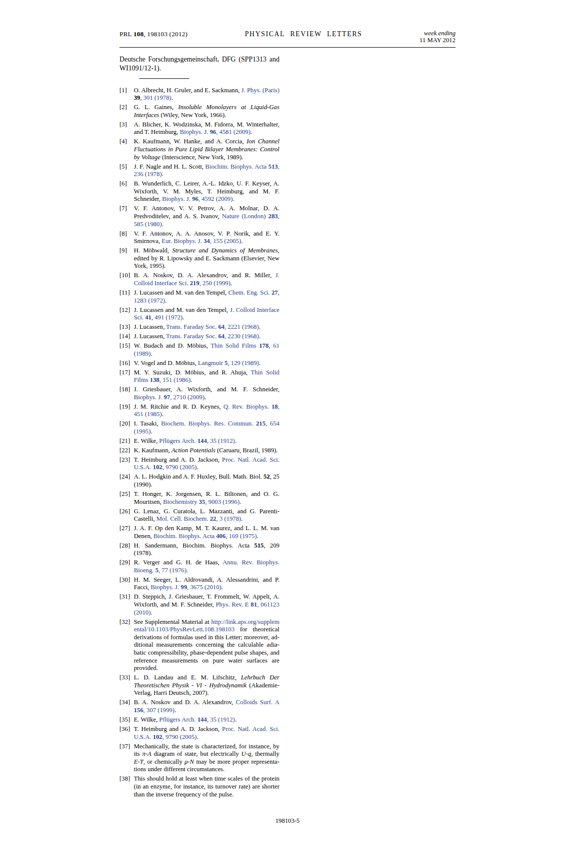PRL 108, 198103 (2012)
PHYSICAL REVIEW LETTERS
week ending
11 MAY 2012
Deutsche Forschungsgemeinschaft, DFG (SPP1313 and WI1091/12-1).
[1] O. Albrecht, H. Gruler, and E. Sackmann, J. Phys. (Paris) 39, 301 (1978).
[2] G. L. Gaines, Insoluble Monolayers at Liquid-Gas Interfaces (Wiley, New York, 1966).
[3] A. Blicher, K. Wodzinska, M. Fidorra, M. Winterhalter, and T. Heimburg, Biophys. J. 96, 4581 (2009).
[4] K. Kaufmann, W. Hanke, and A. Corcia, Ion Channel Fluctuations in Pure Lipid Bilayer Membranes: Control by Voltage (Interscience, New York, 1989).
[5] J. F. Nagle and H. L. Scott, Biochim. Biophys. Acta 513, 236 (1978).
[6] B. Wunderlich, C. Leirer, A.-L. Idzko, U. F. Keyser, A. Wixforth, V. M. Myles, T. Heimburg, and M. F. Schneider, Biophys. J. 96, 4592 (2009).
[7] V. F. Antonov, V. V. Petrov, A. A. Molnar, D. A. Predvoditelev, and A. S. Ivanov, Nature (London) 283, 585 (1980).
[8] V. F. Antonov, A. A. Anosov, V. P. Norik, and E. Y. Smirnova, Eur. Biophys. J. 34, 155 (2005).
[9] H. Möhwald, Structure and Dynamics of Membranes, edited by R. Lipowsky and E. Sackmann (Elsevier, New York, 1995).
[10] B. A. Noskov, D. A. Alexandrov, and R. Miller, J. Colloid Interface Sci. 219, 250 (1999).
[11] J. Lucassen and M. van den Tempel, Chem. Eng. Sci. 27, 1283 (1972).
[12] J. Lucassen and M. van den Tempel, J. Colloid Interface Sci. 41, 491 (1972).
[13] J. Lucassen, Trans. Faraday Soc. 64, 2221 (1968).
[14] J. Lucassen, Trans. Faraday Soc. 64, 2230 (1968).
[15] W. Budach and D. Möbius, Thin Solid Films 178, 61 (1989).
[16] V. Vogel and D. Möbius, Langmuir 5, 129 (1989).
[17] M. Y. Suzuki, D. Möbius, and R. Ahuja, Thin Solid Films 138, 151 (1986).
[18] J. Griesbauer, A. Wixforth, and M. F. Schneider, Biophys. J. 97, 2710 (2009).
[19] J. M. Ritchie and R. D. Keynes, Q. Rev. Biophys. 18, 451 (1985).
[20] I. Tasaki, Biochem. Biophys. Res. Commun. 215, 654 (1995).
[21] E. Wilke, Pflügers Arch. 144, 35 (1912).
[22] K. Kaufmann, Action Potentials (Caruaru, Brazil, 1989).
[23] T. Heimburg and A. D. Jackson, Proc. Natl. Acad. Sci. U.S.A. 102, 9790 (2005).
[24] A. L. Hodgkin and A. F. Huxley, Bull. Math. Biol. 52, 25 (1990).
[25] T. Honger, K. Jorgensen, R. L. Biltonen, and O. G. Mouritsen, Biochemistry 35, 9003 (1996).
[26] G. Lenaz, G. Curatola, L. Mazzanti, and G. Parenti-Castelli, Mol. Cell. Biochem. 22, 3 (1978).
[27] J. A. F. Op den Kamp, M. T. Kaurez, and L. L. M. van Denen, Biochim. Biophys. Acta 406, 169 (1975).
[28] H. Sandermann, Biochim. Biophys. Acta 515, 209 (1978).
[29] R. Verger and G. H. de Haas, Annu. Rev. Biophys. Bioeng. 5, 77 (1976).
[30] H. M. Seeger, L. Aldrovandi, A. Alessandrini, and P. Facci, Biophys. J. 99, 3675 (2010).
[31] D. Steppich, J. Griesbauer, T. Frommelt, W. Appelt, A. Wixforth, and M. F. Schneider, Phys. Rev. E 81, 061123 (2010).
[32] See Supplemental Material at http://link.aps.org/supplemental/10.1103/PhysRevLett.108.198103 for theoretical derivations of formulas used in this Letter; moreover, additional measurements concerning the calculable adiabatic compressibility, phase-dependent pulse shapes, and reference measurements on pure water surfaces are provided.
[33] L. D. Landau and E. M. Lifschitz, Lehrbuch Der Theoretischen Physik - VI - Hydrodynamik (Akademie-Verlag, Harri Deutsch, 2007).
[34] B. A. Noskov and D. A. Alexandrov, Colloids Surf. A 156, 307 (1999).
[35] E. Wilke, Pflügers Arch. 144, 35 (1912).
[36] T. Heimburg and A. D. Jackson, Proc. Natl. Acad. Sci. U.S.A. 102, 9790 (2005).
[37] Mechanically, the state is characterized, for instance, by its π-A diagram of state, but electrically U-q, thermally E-T, or chemically μ-N may be more proper representations under different circumstances.
[38] This should hold at least when time scales of the protein (in an enzyme, for instance, its turnover rate) are shorter than the inverse frequency of the pulse.
198103-5